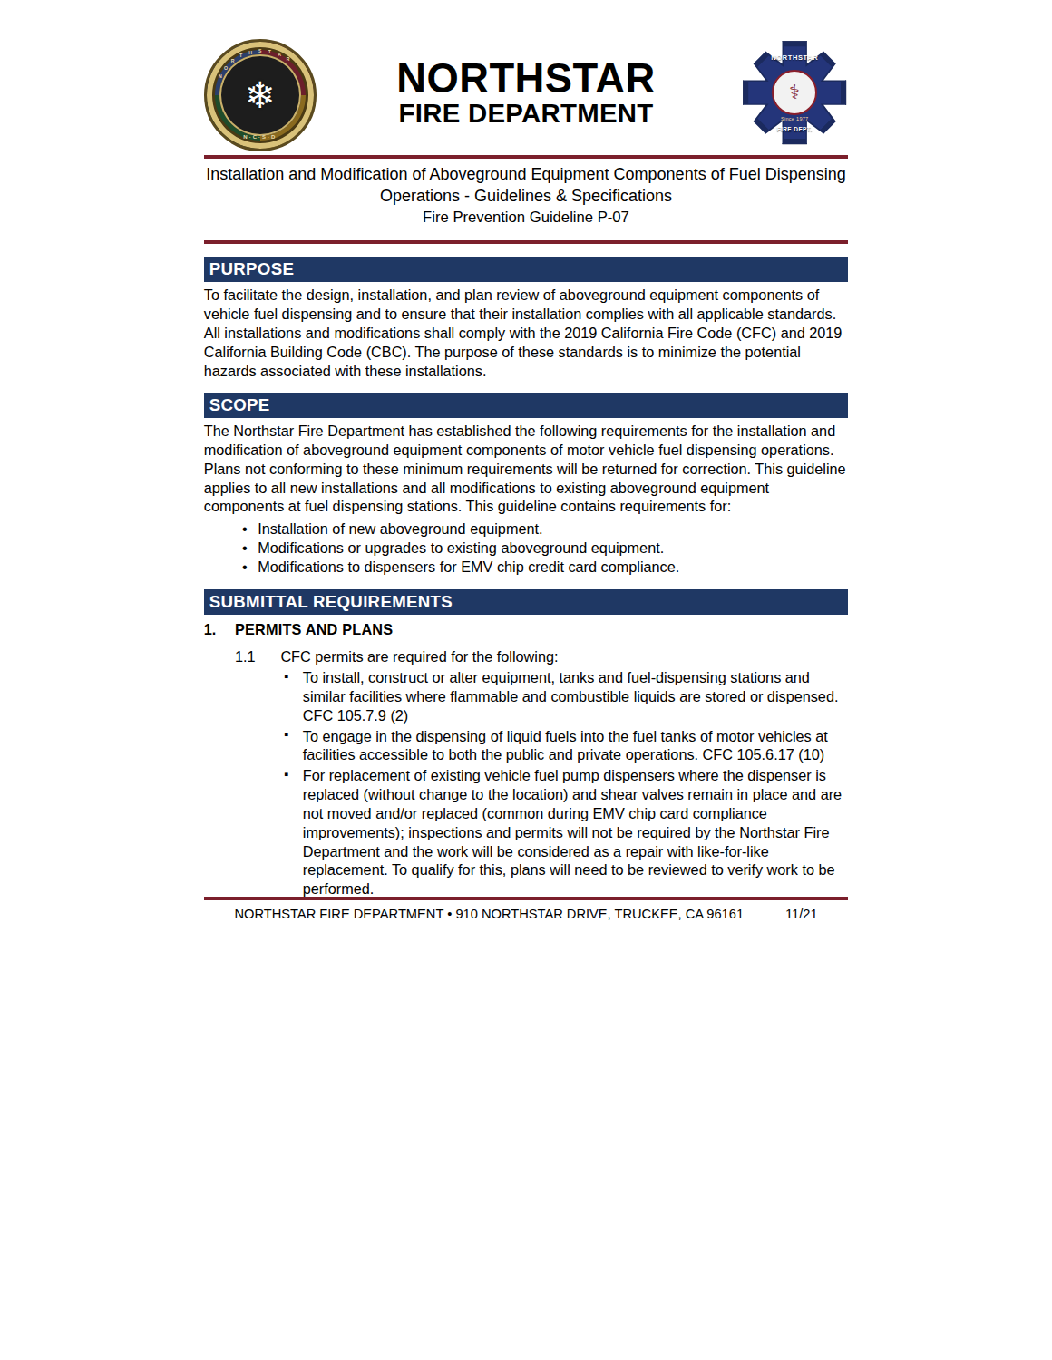N O R T H S T A R
❄
N·C·S·D
NORTHSTAR
FIRE DEPARTMENT
NORTHSTAR
⚕
Since 1977
FIRE DEPT.
Installation and Modification of Aboveground Equipment Components of Fuel Dispensing
Operations - Guidelines & Specifications
Fire Prevention Guideline P-07
PURPOSE
To facilitate the design, installation, and plan review of aboveground equipment components of vehicle fuel dispensing and to ensure that their installation complies with all applicable standards. All installations and modifications shall comply with the 2019 California Fire Code (CFC) and 2019 California Building Code (CBC). The purpose of these standards is to minimize the potential hazards associated with these installations.
SCOPE
The Northstar Fire Department has established the following requirements for the installation and modification of aboveground equipment components of motor vehicle fuel dispensing operations. Plans not conforming to these minimum requirements will be returned for correction. This guideline applies to all new installations and all modifications to existing aboveground equipment components at fuel dispensing stations. This guideline contains requirements for:
Installation of new aboveground equipment.
Modifications or upgrades to existing aboveground equipment.
Modifications to dispensers for EMV chip credit card compliance.
SUBMITTAL REQUIREMENTS
1.
PERMITS AND PLANS
1.1
CFC permits are required for the following:
To install, construct or alter equipment, tanks and fuel-dispensing stations and similar facilities where flammable and combustible liquids are stored or dispensed. CFC 105.7.9 (2)
To engage in the dispensing of liquid fuels into the fuel tanks of motor vehicles at facilities accessible to both the public and private operations. CFC 105.6.17 (10)
For replacement of existing vehicle fuel pump dispensers where the dispenser is replaced (without change to the location) and shear valves remain in place and are not moved and/or replaced (common during EMV chip card compliance improvements); inspections and permits will not be required by the Northstar Fire Department and the work will be considered as a repair with like-for-like replacement. To qualify for this, plans will need to be reviewed to verify work to be performed.
NORTHSTAR FIRE DEPARTMENT • 910 NORTHSTAR DRIVE, TRUCKEE, CA 96161
11/21